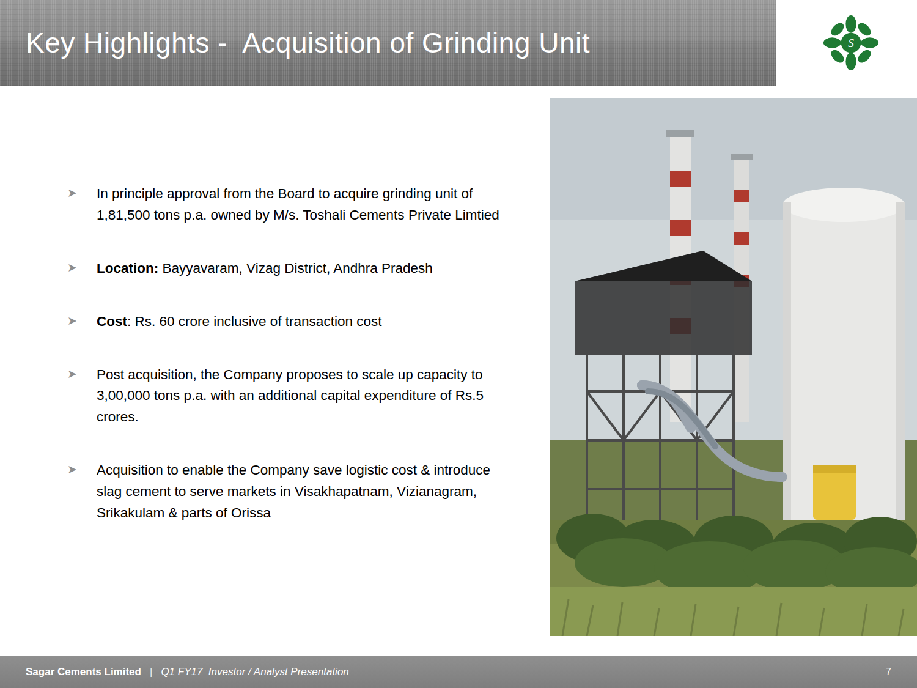Key Highlights - Acquisition of Grinding Unit
S
In principle approval from the Board to acquire grinding unit of 1,81,500 tons p.a. owned by M/s. Toshali Cements Private Limtied
Location: Bayyavaram, Vizag District, Andhra Pradesh
Cost: Rs. 60 crore inclusive of transaction cost
Post acquisition, the Company proposes to scale up capacity to 3,00,000 tons p.a. with an additional capital expenditure of Rs.5 crores.
Acquisition to enable the Company save logistic cost & introduce slag cement to serve markets in Visakhapatnam, Vizianagram, Srikakulam & parts of Orissa
Sagar Cements Limited | Q1 FY17 Investor / Analyst Presentation
7